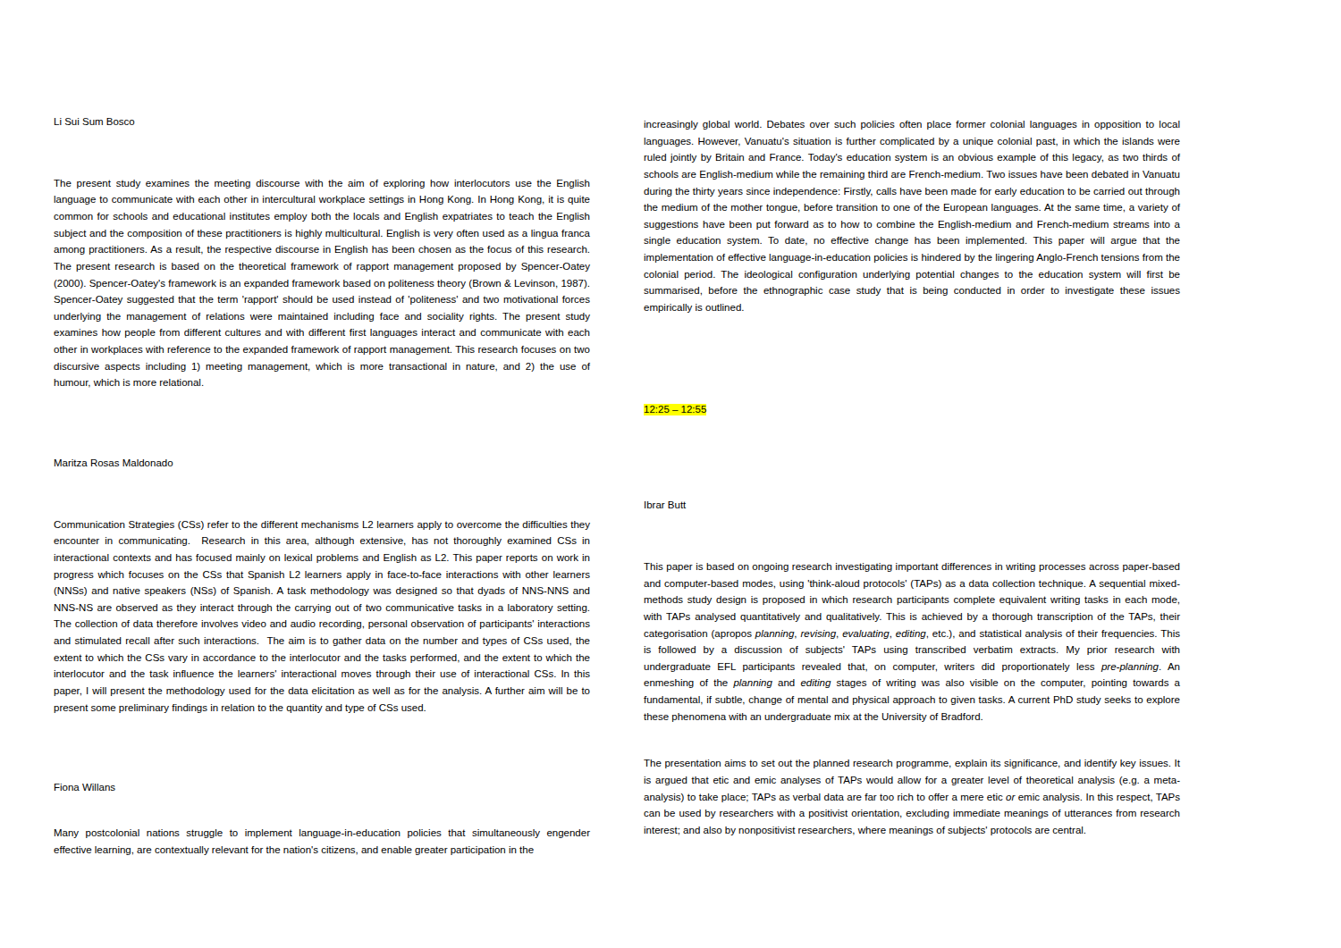Li Sui Sum Bosco
The present study examines the meeting discourse with the aim of exploring how interlocutors use the English language to communicate with each other in intercultural workplace settings in Hong Kong. In Hong Kong, it is quite common for schools and educational institutes employ both the locals and English expatriates to teach the English subject and the composition of these practitioners is highly multicultural. English is very often used as a lingua franca among practitioners. As a result, the respective discourse in English has been chosen as the focus of this research. The present research is based on the theoretical framework of rapport management proposed by Spencer-Oatey (2000). Spencer-Oatey's framework is an expanded framework based on politeness theory (Brown & Levinson, 1987). Spencer-Oatey suggested that the term 'rapport' should be used instead of 'politeness' and two motivational forces underlying the management of relations were maintained including face and sociality rights. The present study examines how people from different cultures and with different first languages interact and communicate with each other in workplaces with reference to the expanded framework of rapport management. This research focuses on two discursive aspects including 1) meeting management, which is more transactional in nature, and 2) the use of humour, which is more relational.
Maritza Rosas Maldonado
Communication Strategies (CSs) refer to the different mechanisms L2 learners apply to overcome the difficulties they encounter in communicating. Research in this area, although extensive, has not thoroughly examined CSs in interactional contexts and has focused mainly on lexical problems and English as L2. This paper reports on work in progress which focuses on the CSs that Spanish L2 learners apply in face-to-face interactions with other learners (NNSs) and native speakers (NSs) of Spanish. A task methodology was designed so that dyads of NNS-NNS and NNS-NS are observed as they interact through the carrying out of two communicative tasks in a laboratory setting. The collection of data therefore involves video and audio recording, personal observation of participants' interactions and stimulated recall after such interactions. The aim is to gather data on the number and types of CSs used, the extent to which the CSs vary in accordance to the interlocutor and the tasks performed, and the extent to which the interlocutor and the task influence the learners' interactional moves through their use of interactional CSs. In this paper, I will present the methodology used for the data elicitation as well as for the analysis. A further aim will be to present some preliminary findings in relation to the quantity and type of CSs used.
Fiona Willans
Many postcolonial nations struggle to implement language-in-education policies that simultaneously engender effective learning, are contextually relevant for the nation's citizens, and enable greater participation in the
increasingly global world. Debates over such policies often place former colonial languages in opposition to local languages. However, Vanuatu's situation is further complicated by a unique colonial past, in which the islands were ruled jointly by Britain and France. Today's education system is an obvious example of this legacy, as two thirds of schools are English-medium while the remaining third are French-medium. Two issues have been debated in Vanuatu during the thirty years since independence: Firstly, calls have been made for early education to be carried out through the medium of the mother tongue, before transition to one of the European languages. At the same time, a variety of suggestions have been put forward as to how to combine the English-medium and French-medium streams into a single education system. To date, no effective change has been implemented. This paper will argue that the implementation of effective language-in-education policies is hindered by the lingering Anglo-French tensions from the colonial period. The ideological configuration underlying potential changes to the education system will first be summarised, before the ethnographic case study that is being conducted in order to investigate these issues empirically is outlined.
12:25 – 12:55
Ibrar Butt
This paper is based on ongoing research investigating important differences in writing processes across paper-based and computer-based modes, using 'think-aloud protocols' (TAPs) as a data collection technique. A sequential mixed-methods study design is proposed in which research participants complete equivalent writing tasks in each mode, with TAPs analysed quantitatively and qualitatively. This is achieved by a thorough transcription of the TAPs, their categorisation (apropos planning, revising, evaluating, editing, etc.), and statistical analysis of their frequencies. This is followed by a discussion of subjects' TAPs using transcribed verbatim extracts. My prior research with undergraduate EFL participants revealed that, on computer, writers did proportionately less pre-planning. An enmeshing of the planning and editing stages of writing was also visible on the computer, pointing towards a fundamental, if subtle, change of mental and physical approach to given tasks. A current PhD study seeks to explore these phenomena with an undergraduate mix at the University of Bradford.
The presentation aims to set out the planned research programme, explain its significance, and identify key issues. It is argued that etic and emic analyses of TAPs would allow for a greater level of theoretical analysis (e.g. a meta-analysis) to take place; TAPs as verbal data are far too rich to offer a mere etic or emic analysis. In this respect, TAPs can be used by researchers with a positivist orientation, excluding immediate meanings of utterances from research interest; and also by nonpositivist researchers, where meanings of subjects' protocols are central.